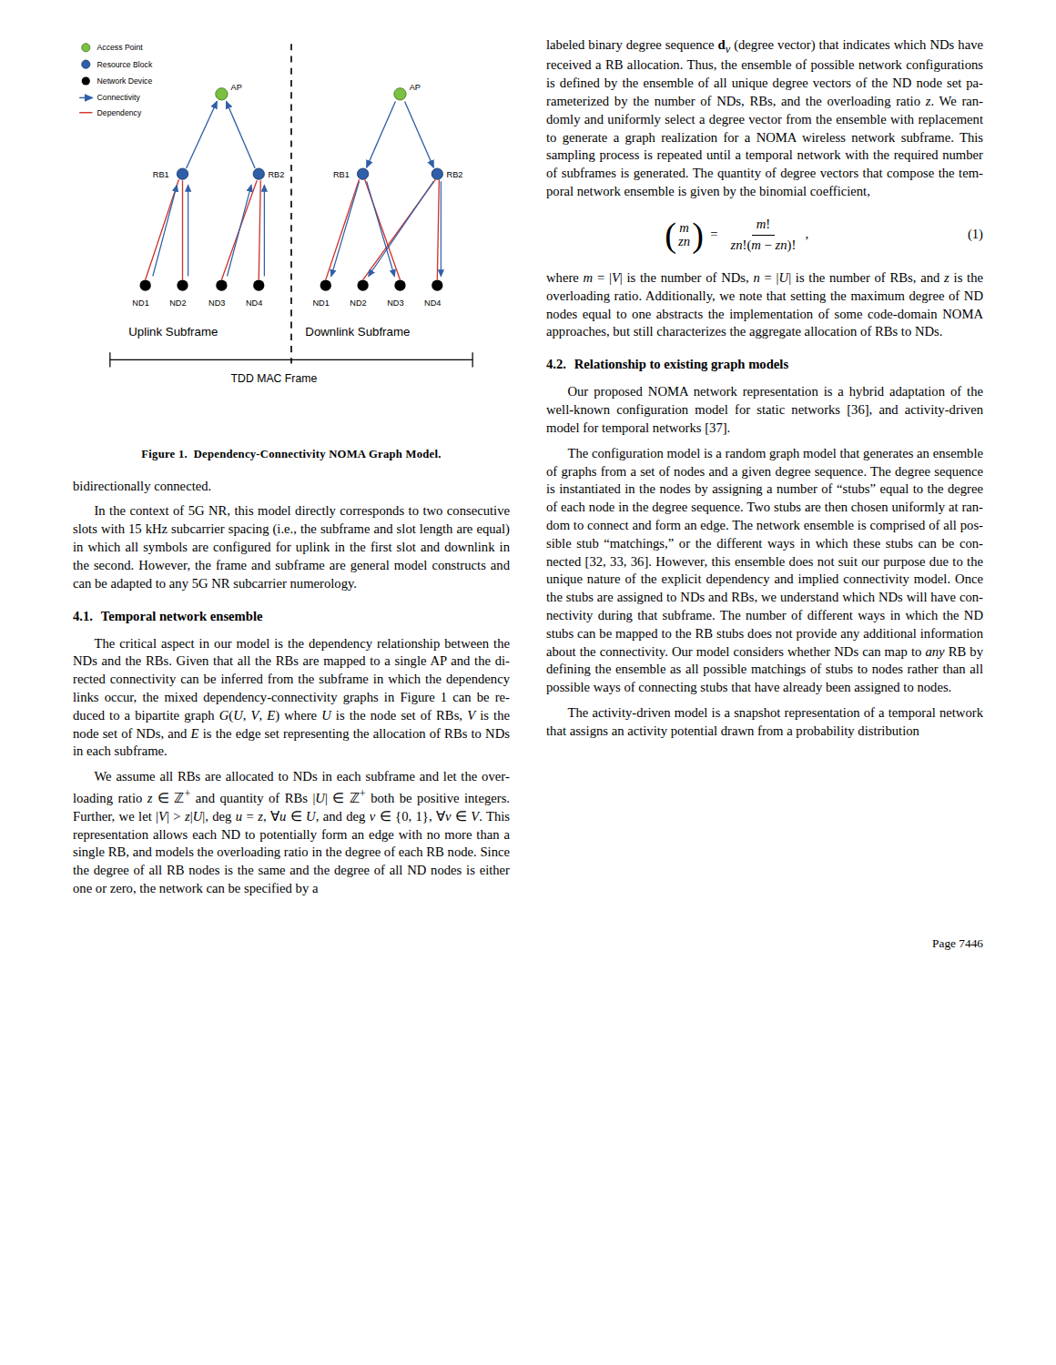Access Point Resource Block Network Device Connectivity Dependency AP RB1 RB2 ND1 ND2 ND3 ND4 AP RB1 RB2 ND1 ND2 ND3 ND4 Uplink Subframe Downlink Subframe TDD MAC Frame
Figure 1. Dependency-Connectivity NOMA Graph Model.
bidirectionally connected.
In the context of 5G NR, this model directly corresponds to two consecutive slots with 15 kHz subcarrier spacing (i.e., the subframe and slot length are equal) in which all symbols are configured for uplink in the first slot and downlink in the second. However, the frame and subframe are general model constructs and can be adapted to any 5G NR subcarrier numerology.
4.1. Temporal network ensemble
The critical aspect in our model is the dependency relationship between the NDs and the RBs. Given that all the RBs are mapped to a single AP and the directed connectivity can be inferred from the subframe in which the dependency links occur, the mixed dependency-connectivity graphs in Figure 1 can be reduced to a bipartite graph G(U, V, E) where U is the node set of RBs, V is the node set of NDs, and E is the edge set representing the allocation of RBs to NDs in each subframe.
We assume all RBs are allocated to NDs in each subframe and let the overloading ratio z ∈ ℤ+ and quantity of RBs |U| ∈ ℤ+ both be positive integers. Further, we let |V| > z|U|, deg u = z, ∀u ∈ U, and deg v ∈ {0, 1}, ∀v ∈ V. This representation allows each ND to potentially form an edge with no more than a single RB, and models the overloading ratio in the degree of each RB node. Since the degree of all RB nodes is the same and the degree of all ND nodes is either one or zero, the network can be specified by a
labeled binary degree sequence dv (degree vector) that indicates which NDs have received a RB allocation. Thus, the ensemble of possible network configurations is defined by the ensemble of all unique degree vectors of the ND node set parameterized by the number of NDs, RBs, and the overloading ratio z. We randomly and uniformly select a degree vector from the ensemble with replacement to generate a graph realization for a NOMA wireless network subframe. This sampling process is repeated until a temporal network with the required number of subframes is generated. The quantity of degree vectors that compose the temporal network ensemble is given by the binomial coefficient,
( mzn ) = m! zn!(m − zn)! ,
(1)
where m = |V| is the number of NDs, n = |U| is the number of RBs, and z is the overloading ratio. Additionally, we note that setting the maximum degree of ND nodes equal to one abstracts the implementation of some code-domain NOMA approaches, but still characterizes the aggregate allocation of RBs to NDs.
4.2. Relationship to existing graph models
Our proposed NOMA network representation is a hybrid adaptation of the well-known configuration model for static networks [36], and activity-driven model for temporal networks [37].
The configuration model is a random graph model that generates an ensemble of graphs from a set of nodes and a given degree sequence. The degree sequence is instantiated in the nodes by assigning a number of “stubs” equal to the degree of each node in the degree sequence. Two stubs are then chosen uniformly at random to connect and form an edge. The network ensemble is comprised of all possible stub “matchings,” or the different ways in which these stubs can be connected [32, 33, 36]. However, this ensemble does not suit our purpose due to the unique nature of the explicit dependency and implied connectivity model. Once the stubs are assigned to NDs and RBs, we understand which NDs will have connectivity during that subframe. The number of different ways in which the ND stubs can be mapped to the RB stubs does not provide any additional information about the connectivity. Our model considers whether NDs can map to any RB by defining the ensemble as all possible matchings of stubs to nodes rather than all possible ways of connecting stubs that have already been assigned to nodes.
The activity-driven model is a snapshot representation of a temporal network that assigns an activity potential drawn from a probability distribution
Page 7446